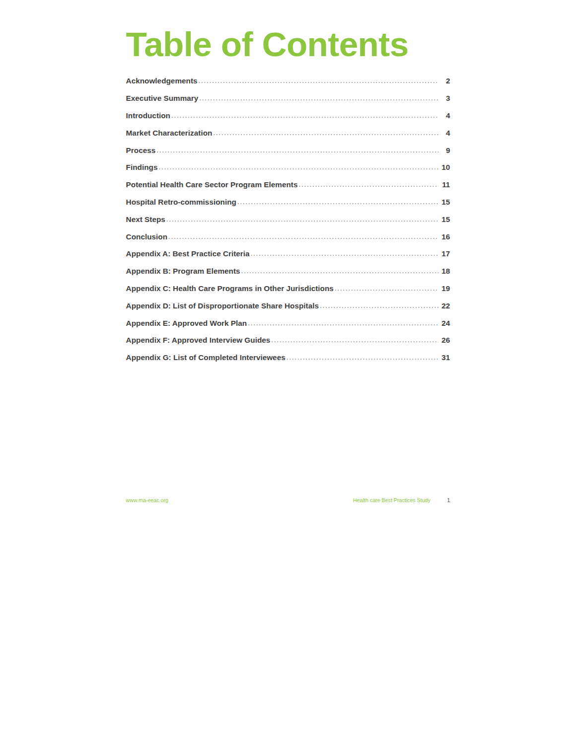Table of Contents
Acknowledgements .................................................................................................................. 2
Executive Summary .............................................................................................................. 3
Introduction ......................................................................................................................... 4
Market Characterization ....................................................................................................... 4
Process .............................................................................................................................. 9
Findings ............................................................................................................................. 10
Potential Health Care Sector Program Elements ......................................................................... 11
Hospital Retro-commissioning ............................................................................................. 15
Next Steps ......................................................................................................................... 15
Conclusion ......................................................................................................................... 16
Appendix A: Best Practice Criteria ............................................................................................. 17
Appendix B: Program Elements ................................................................................................. 18
Appendix C: Health Care Programs in Other Jurisdictions ........................................................... 19
Appendix D: List of Disproportionate Share Hospitals ............................................................... 22
Appendix E: Approved Work Plan .............................................................................................. 24
Appendix F: Approved Interview Guides ..................................................................................... 26
Appendix G: List of Completed Interviewees ............................................................................... 31
www.ma-eeac.org
Health care Best Practices Study 1